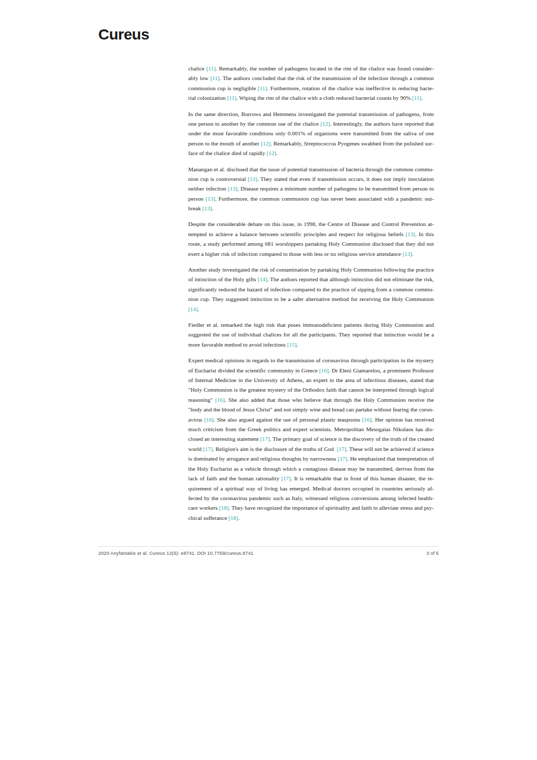Cureus
chalice [11]. Remarkably, the number of pathogens located in the rim of the chalice was found considerably low [11]. The authors concluded that the risk of the transmission of the infection through a common communion cup is negligible [11]. Furthermore, rotation of the chalice was ineffective in reducing bacterial colonization [11]. Wiping the rim of the chalice with a cloth reduced bacterial counts by 90% [11].
In the same direction, Burrows and Hemmens investigated the potential transmission of pathogens, from one person to another by the common use of the chalice [12]. Interestingly, the authors have reported that under the most favorable conditions only 0.001% of organisms were transmitted from the saliva of one person to the mouth of another [12]. Remarkably, Streptococcus Pyogenes swabbed from the polished surface of the chalice died of rapidly [12].
Manangan et al. disclosed that the issue of potential transmission of bacteria through the common communion cup is controversial [13]. They stated that even if transmission occurs, it does not imply inoculation neither infection [13]. Disease requires a minimum number of pathogens to be transmitted from person to person [13]. Furthermore, the common communion cup has never been associated with a pandemic outbreak [13].
Despite the considerable debate on this issue, in 1998, the Centre of Disease and Control Prevention attempted to achieve a balance between scientific principles and respect for religious beliefs [13]. In this route, a study performed among 681 worshippers partaking Holy Communion disclosed that they did not exert a higher risk of infection compared to those with less or no religious service attendance [13].
Another study investigated the risk of contamination by partaking Holy Communion following the practice of intinction of the Holy gifts [14]. The authors reported that although intinction did not eliminate the risk, significantly reduced the hazard of infection compared to the practice of sipping from a common communion cup. They suggested intinction to be a safer alternative method for receiving the Holy Communion [14].
Fiedler et al. remarked the high risk that poses immunodeficient patients during Holy Communion and suggested the use of individual chalices for all the participants. They reported that intinction would be a more favorable method to avoid infections [15].
Expert medical opinions in regards to the transmission of coronavirus through participation in the mystery of Eucharist divided the scientific community in Greece [16]. Dr Eleni Giamarelou, a prominent Professor of Internal Medicine in the University of Athens, an expert in the area of infectious diseases, stated that "Holy Communion is the greatest mystery of the Orthodox faith that cannot be interpreted through logical reasoning" [16]. She also added that those who believe that through the Holy Communion receive the "body and the blood of Jesus Christ" and not simply wine and bread can partake without fearing the coronavirus [16]. She also argued against the use of personal plastic teaspoons [16]. Her opinion has received much criticism from the Greek politics and expert scientists. Metropolitan Mesogaias Nikolaos has disclosed an interesting statement [17]. The primary goal of science is the discovery of the truth of the created world [17]. Religion's aim is the disclosure of the truths of God [17]. These will not be achieved if science is dominated by arrogance and religious thoughts by narrowness [17]. He emphasized that interpretation of the Holy Eucharist as a vehicle through which a contagious disease may be transmitted, derives from the lack of faith and the human rationality [17]. It is remarkable that in front of this human disaster, the requirement of a spiritual way of living has emerged. Medical doctors occupied in countries seriously affected by the coronavirus pandemic such as Italy, witnessed religious conversions among infected healthcare workers [18]. They have recognized the importance of spirituality and faith to alleviate stress and psychical sufferance [18].
2020 Anyfantakis et al. Cureus 12(6): e8741. DOI 10.7759/cureus.8741
3 of 5